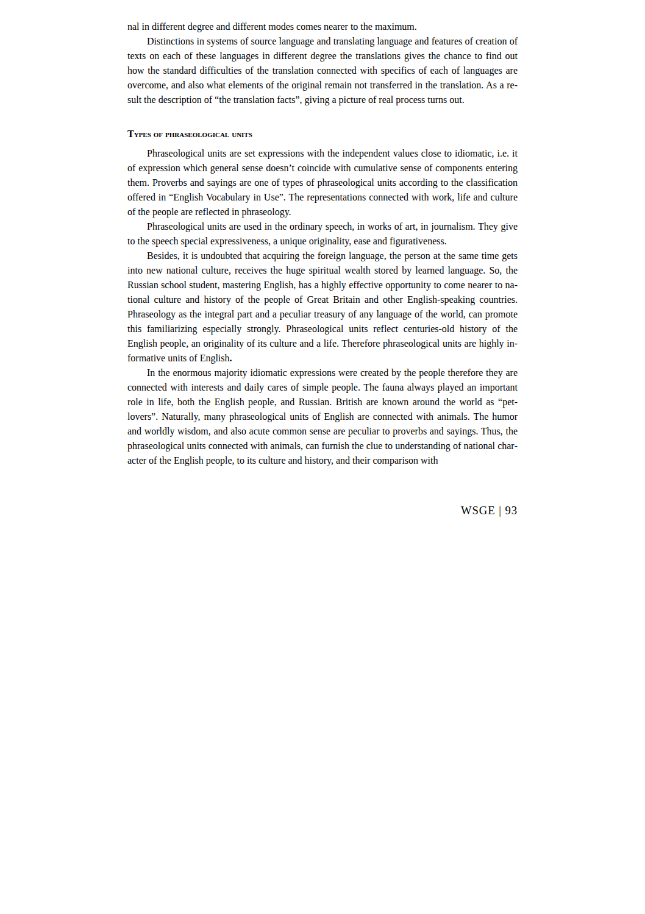nal in different degree and different modes comes nearer to the maximum.
Distinctions in systems of source language and translating language and features of creation of texts on each of these languages in different degree the translations gives the chance to find out how the standard difficulties of the translation connected with specifics of each of languages are overcome, and also what elements of the original remain not transferred in the translation. As a result the description of “the translation facts”, giving a picture of real process turns out.
Types of phraseological units
Phraseological units are set expressions with the independent values close to idiomatic, i.e. it of expression which general sense doesn’t coincide with cumulative sense of components entering them. Proverbs and sayings are one of types of phraseological units according to the classification offered in “English Vocabulary in Use”. The representations connected with work, life and culture of the people are reflected in phraseology.
Phraseological units are used in the ordinary speech, in works of art, in journalism. They give to the speech special expressiveness, a unique originality, ease and figurativeness.
Besides, it is undoubted that acquiring the foreign language, the person at the same time gets into new national culture, receives the huge spiritual wealth stored by learned language. So, the Russian school student, mastering English, has a highly effective opportunity to come nearer to national culture and history of the people of Great Britain and other English-speaking countries. Phraseology as the integral part and a peculiar treasury of any language of the world, can promote this familiarizing especially strongly. Phraseological units reflect centuries-old history of the English people, an originality of its culture and a life. Therefore phraseological units are highly informative units of English.
In the enormous majority idiomatic expressions were created by the people therefore they are connected with interests and daily cares of simple people. The fauna always played an important role in life, both the English people, and Russian. British are known around the world as “pet-lovers”. Naturally, many phraseological units of English are connected with animals. The humor and worldly wisdom, and also acute common sense are peculiar to proverbs and sayings. Thus, the phraseological units connected with animals, can furnish the clue to understanding of national character of the English people, to its culture and history, and their comparison with
WSGE | 93